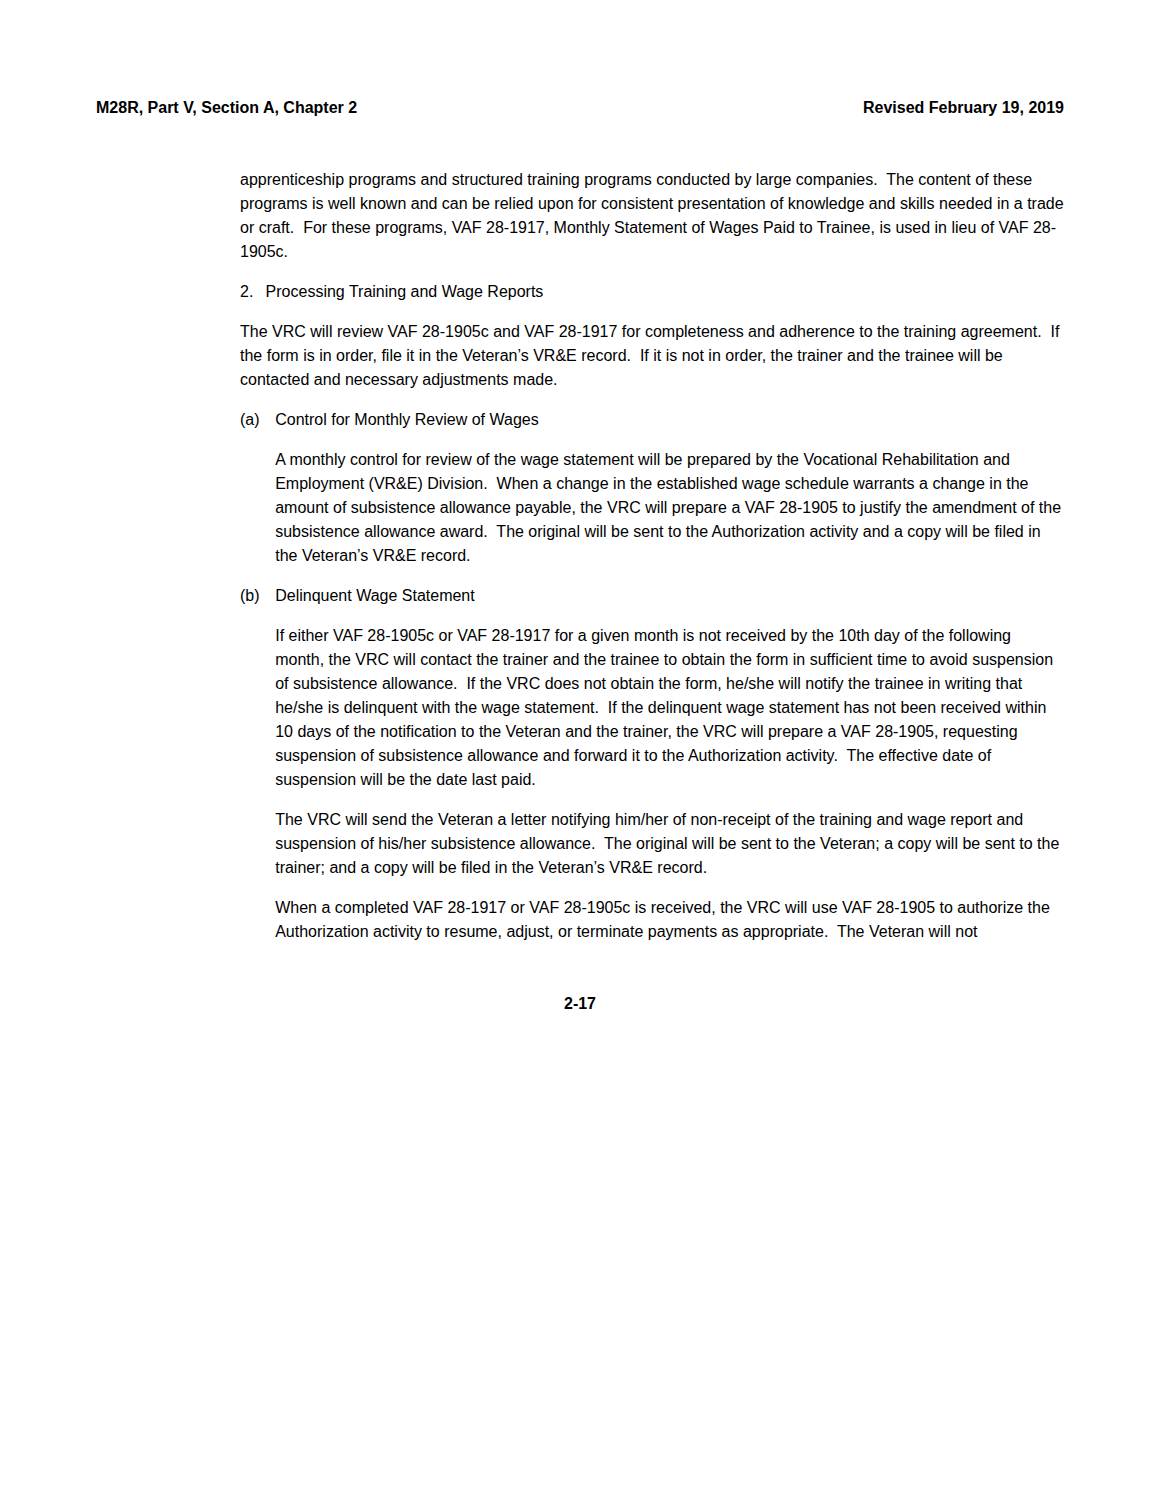M28R, Part V, Section A, Chapter 2 Revised February 19, 2019
apprenticeship programs and structured training programs conducted by large companies. The content of these programs is well known and can be relied upon for consistent presentation of knowledge and skills needed in a trade or craft. For these programs, VAF 28-1917, Monthly Statement of Wages Paid to Trainee, is used in lieu of VAF 28-1905c.
2.
Processing Training and Wage Reports
The VRC will review VAF 28-1905c and VAF 28-1917 for completeness and adherence to the training agreement. If the form is in order, file it in the Veteran’s VR&E record. If it is not in order, the trainer and the trainee will be contacted and necessary adjustments made.
(a)
Control for Monthly Review of Wages
A monthly control for review of the wage statement will be prepared by the Vocational Rehabilitation and Employment (VR&E) Division. When a change in the established wage schedule warrants a change in the amount of subsistence allowance payable, the VRC will prepare a VAF 28-1905 to justify the amendment of the subsistence allowance award. The original will be sent to the Authorization activity and a copy will be filed in the Veteran’s VR&E record.
(b)
Delinquent Wage Statement
If either VAF 28-1905c or VAF 28-1917 for a given month is not received by the 10th day of the following month, the VRC will contact the trainer and the trainee to obtain the form in sufficient time to avoid suspension of subsistence allowance. If the VRC does not obtain the form, he/she will notify the trainee in writing that he/she is delinquent with the wage statement. If the delinquent wage statement has not been received within 10 days of the notification to the Veteran and the trainer, the VRC will prepare a VAF 28-1905, requesting suspension of subsistence allowance and forward it to the Authorization activity. The effective date of suspension will be the date last paid.
The VRC will send the Veteran a letter notifying him/her of non-receipt of the training and wage report and suspension of his/her subsistence allowance. The original will be sent to the Veteran; a copy will be sent to the trainer; and a copy will be filed in the Veteran’s VR&E record.
When a completed VAF 28-1917 or VAF 28-1905c is received, the VRC will use VAF 28-1905 to authorize the Authorization activity to resume, adjust, or terminate payments as appropriate. The Veteran will not
2-17